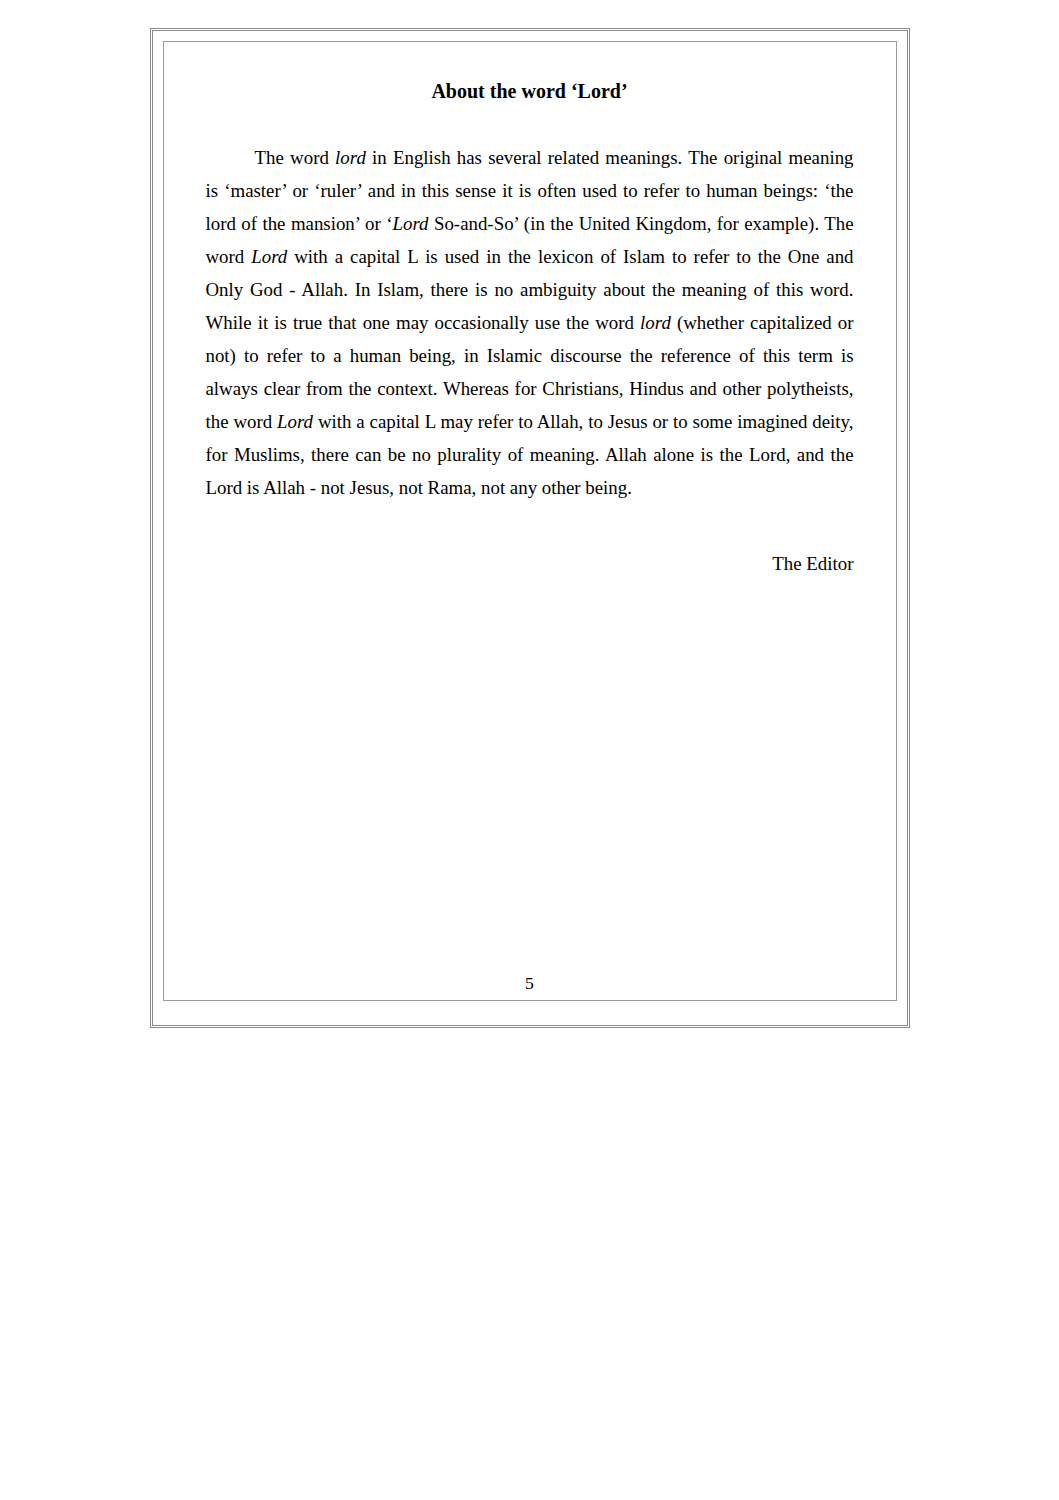About the word ‘Lord’
The word lord in English has several related meanings. The original meaning is ‘master’ or ‘ruler’ and in this sense it is often used to refer to human beings: ‘the lord of the mansion’ or ‘Lord So-and-So’ (in the United Kingdom, for example). The word Lord with a capital L is used in the lexicon of Islam to refer to the One and Only God - Allah. In Islam, there is no ambiguity about the meaning of this word. While it is true that one may occasionally use the word lord (whether capitalized or not) to refer to a human being, in Islamic discourse the reference of this term is always clear from the context. Whereas for Christians, Hindus and other polytheists, the word Lord with a capital L may refer to Allah, to Jesus or to some imagined deity, for Muslims, there can be no plurality of meaning. Allah alone is the Lord, and the Lord is Allah - not Jesus, not Rama, not any other being.
The Editor
5